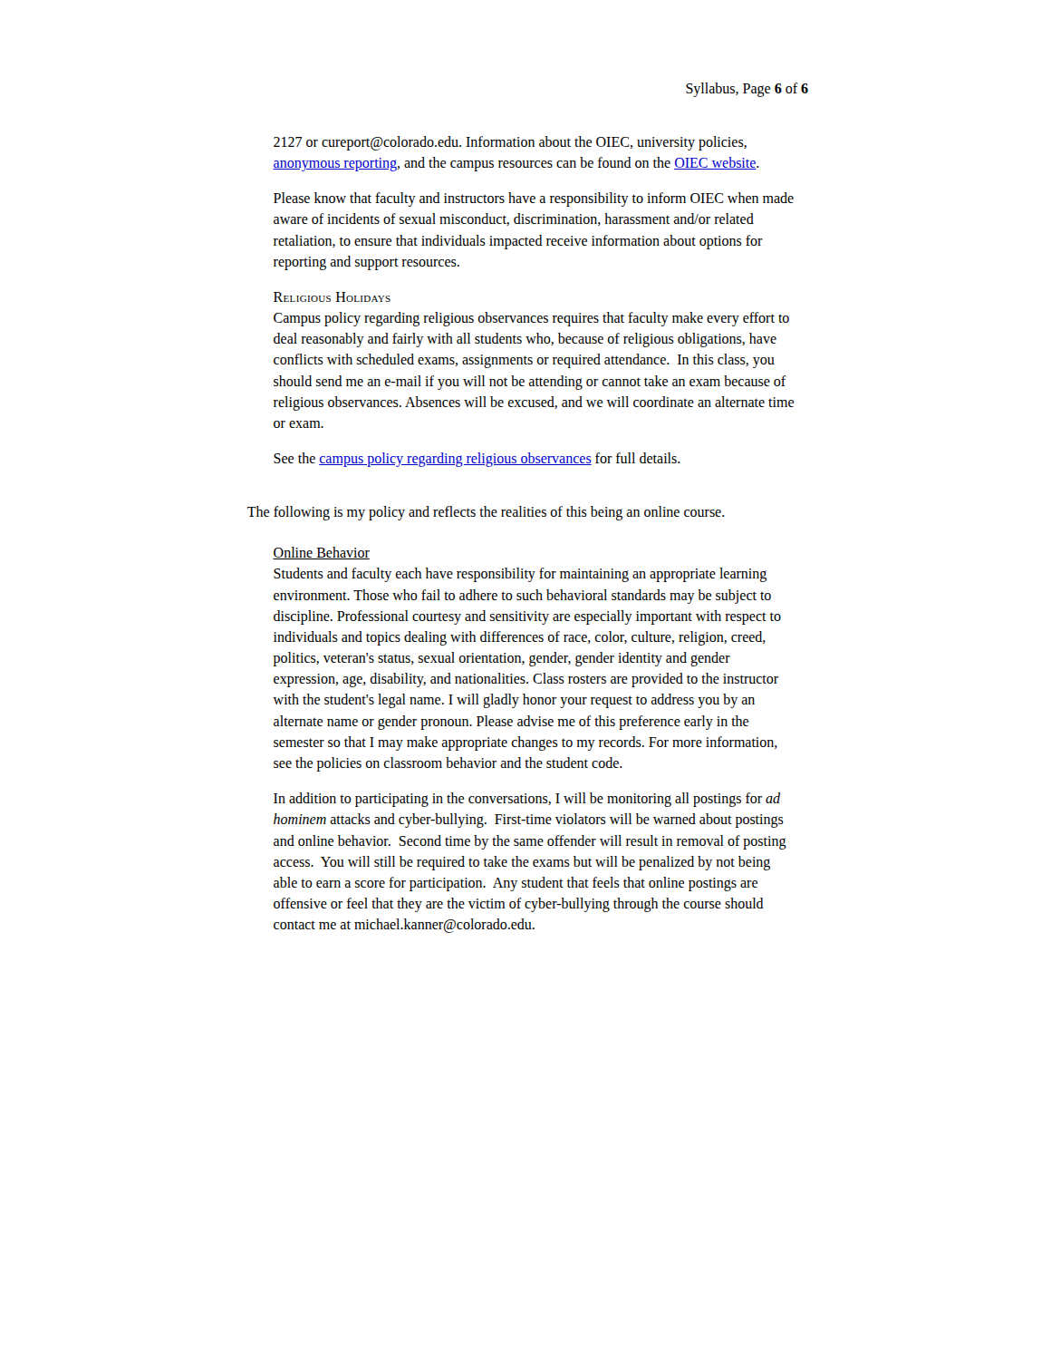Syllabus, Page 6 of 6
2127 or cureport@colorado.edu. Information about the OIEC, university policies, anonymous reporting, and the campus resources can be found on the OIEC website.
Please know that faculty and instructors have a responsibility to inform OIEC when made aware of incidents of sexual misconduct, discrimination, harassment and/or related retaliation, to ensure that individuals impacted receive information about options for reporting and support resources.
Religious Holidays
Campus policy regarding religious observances requires that faculty make every effort to deal reasonably and fairly with all students who, because of religious obligations, have conflicts with scheduled exams, assignments or required attendance. In this class, you should send me an e-mail if you will not be attending or cannot take an exam because of religious observances. Absences will be excused, and we will coordinate an alternate time or exam.
See the campus policy regarding religious observances for full details.
The following is my policy and reflects the realities of this being an online course.
Online Behavior
Students and faculty each have responsibility for maintaining an appropriate learning environment. Those who fail to adhere to such behavioral standards may be subject to discipline. Professional courtesy and sensitivity are especially important with respect to individuals and topics dealing with differences of race, color, culture, religion, creed, politics, veteran's status, sexual orientation, gender, gender identity and gender expression, age, disability, and nationalities. Class rosters are provided to the instructor with the student's legal name. I will gladly honor your request to address you by an alternate name or gender pronoun. Please advise me of this preference early in the semester so that I may make appropriate changes to my records. For more information, see the policies on classroom behavior and the student code.
In addition to participating in the conversations, I will be monitoring all postings for ad hominem attacks and cyber-bullying. First-time violators will be warned about postings and online behavior. Second time by the same offender will result in removal of posting access. You will still be required to take the exams but will be penalized by not being able to earn a score for participation. Any student that feels that online postings are offensive or feel that they are the victim of cyber-bullying through the course should contact me at michael.kanner@colorado.edu.